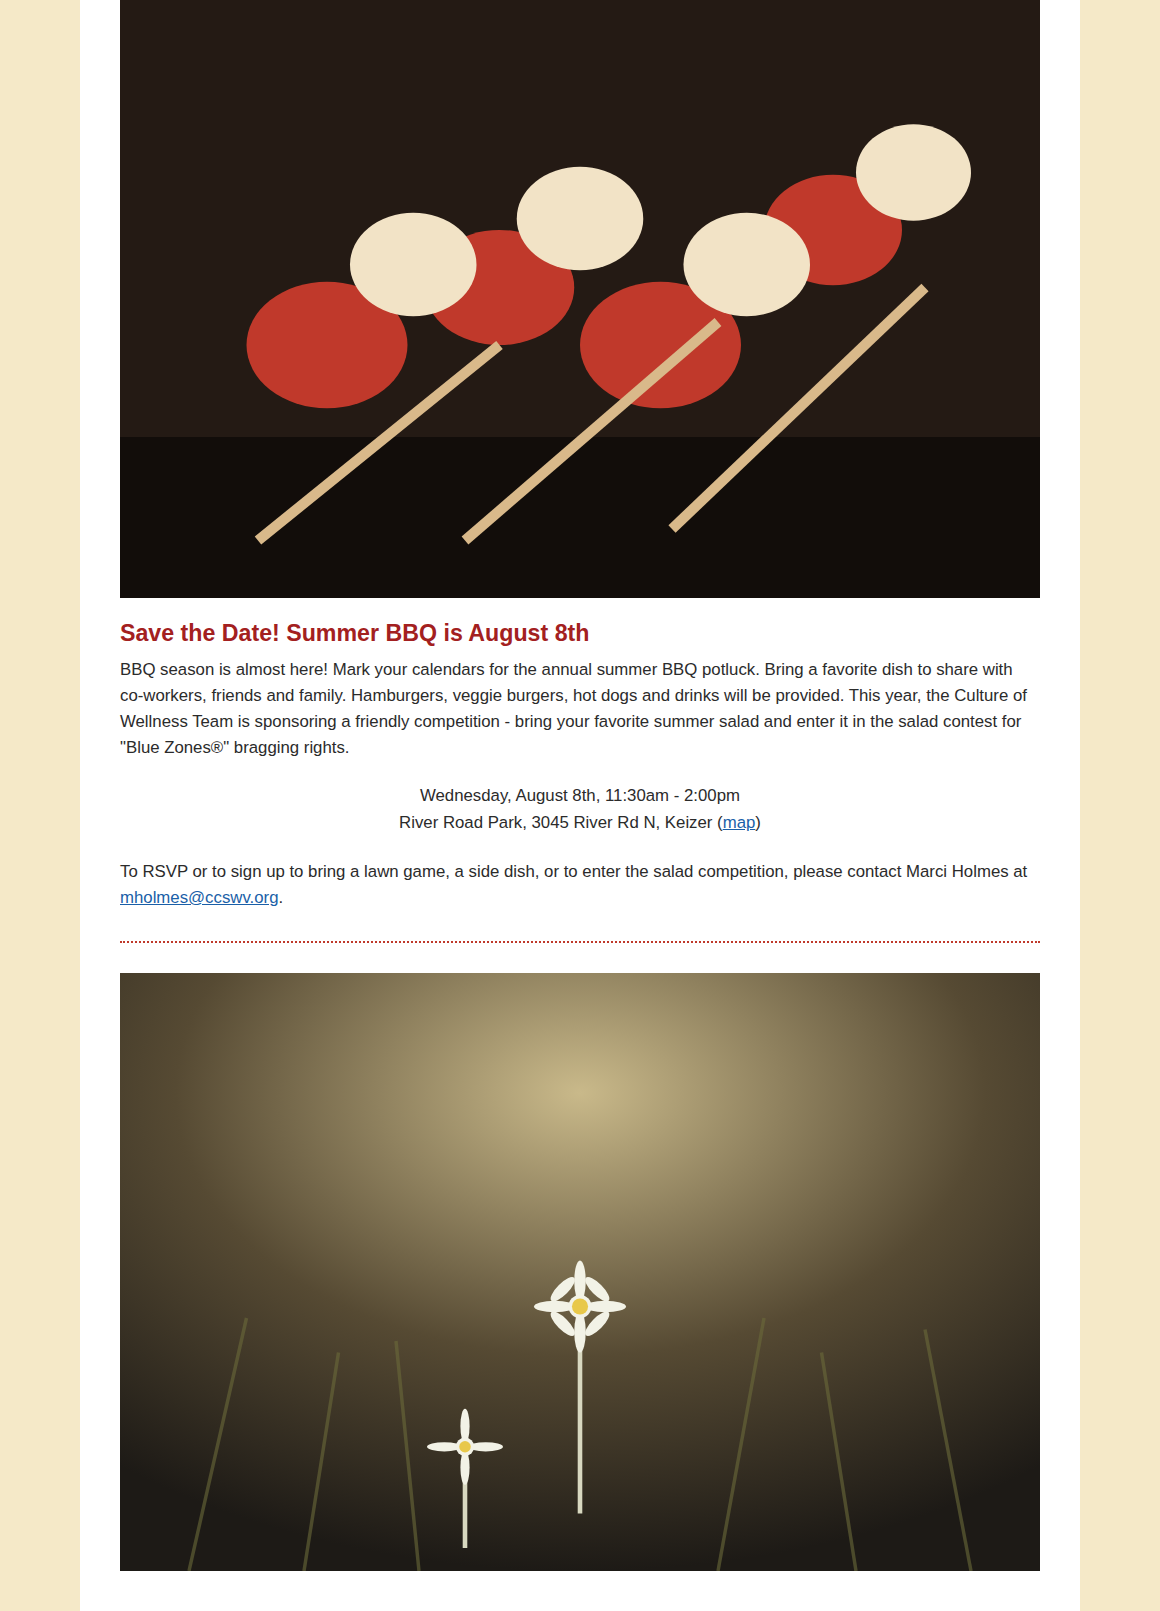Save the Date! Summer BBQ is August 8th
BBQ season is almost here! Mark your calendars for the annual summer BBQ potluck. Bring a favorite dish to share with co-workers, friends and family. Hamburgers, veggie burgers, hot dogs and drinks will be provided. This year, the Culture of Wellness Team is sponsoring a friendly competition - bring your favorite summer salad and enter it in the salad contest for "Blue Zones®" bragging rights.
Wednesday, August 8th, 11:30am - 2:00pm
River Road Park, 3045 River Rd N, Keizer (map)
To RSVP or to sign up to bring a lawn game, a side dish, or to enter the salad competition, please contact Marci Holmes at mholmes@ccswv.org.